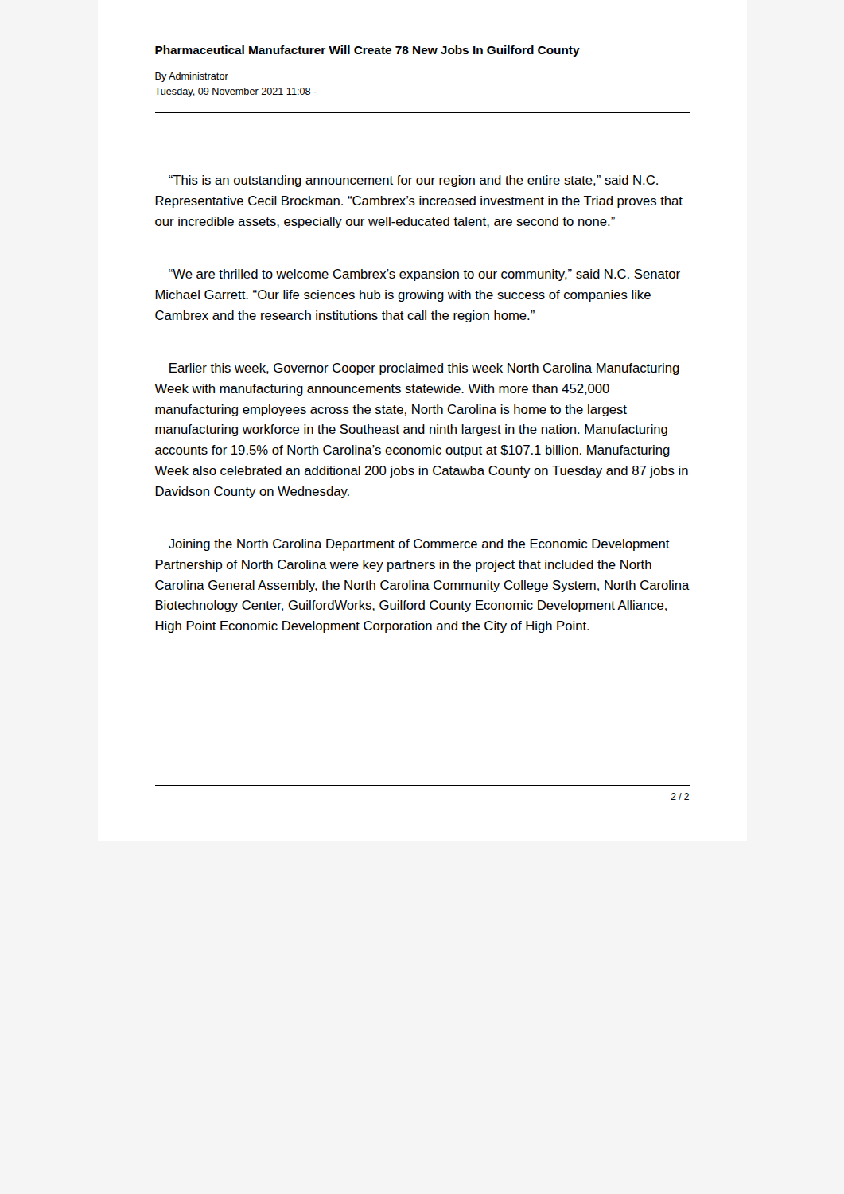Pharmaceutical Manufacturer Will Create 78 New Jobs In Guilford County
By Administrator
Tuesday, 09 November 2021 11:08 -
“This is an outstanding announcement for our region and the entire state,” said N.C. Representative Cecil Brockman. “Cambrex’s increased investment in the Triad proves that our incredible assets, especially our well-educated talent, are second to none.”
“We are thrilled to welcome Cambrex’s expansion to our community,” said N.C. Senator Michael Garrett. “Our life sciences hub is growing with the success of companies like Cambrex and the research institutions that call the region home.”
Earlier this week, Governor Cooper proclaimed this week North Carolina Manufacturing Week with manufacturing announcements statewide. With more than 452,000 manufacturing employees across the state, North Carolina is home to the largest manufacturing workforce in the Southeast and ninth largest in the nation. Manufacturing accounts for 19.5% of North Carolina’s economic output at $107.1 billion. Manufacturing Week also celebrated an additional 200 jobs in Catawba County on Tuesday and 87 jobs in Davidson County on Wednesday.
Joining the North Carolina Department of Commerce and the Economic Development Partnership of North Carolina were key partners in the project that included the North Carolina General Assembly, the North Carolina Community College System, North Carolina Biotechnology Center, GuilfordWorks, Guilford County Economic Development Alliance, High Point Economic Development Corporation and the City of High Point.
2 / 2